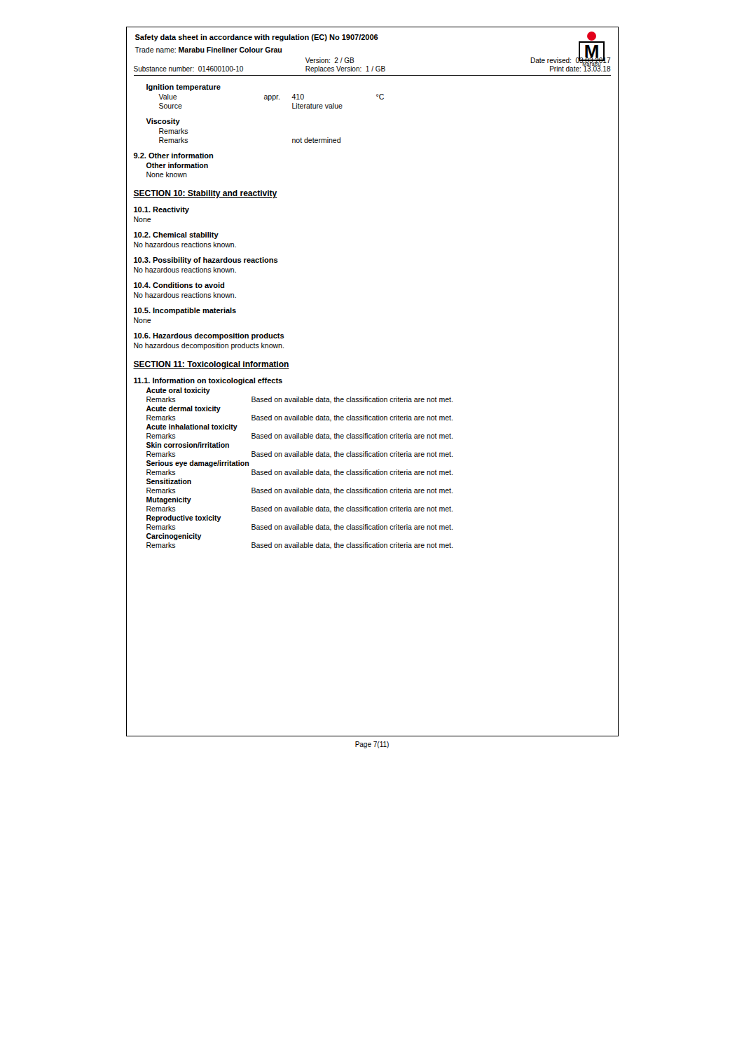M
Marabu
Safety data sheet in accordance with regulation (EC) No 1907/2006
Trade name: Marabu Fineliner Colour Grau
| | Version: 2 / GB | Date revised: 03.03.2017 |
| Substance number: 014600100-10 | Replaces Version: 1 / GB | Print date: 13.03.18 |
Ignition temperature
Value
appr.
410
°C
Source
Literature value
Viscosity
Remarks
Remarks
not determined
9.2. Other information
Other information
None known
SECTION 10: Stability and reactivity
10.1. Reactivity
None
10.2. Chemical stability
No hazardous reactions known.
10.3. Possibility of hazardous reactions
No hazardous reactions known.
10.4. Conditions to avoid
No hazardous reactions known.
10.5. Incompatible materials
None
10.6. Hazardous decomposition products
No hazardous decomposition products known.
SECTION 11: Toxicological information
11.1. Information on toxicological effects
Acute oral toxicity
Remarks
Based on available data, the classification criteria are not met.
Acute dermal toxicity
Remarks
Based on available data, the classification criteria are not met.
Acute inhalational toxicity
Remarks
Based on available data, the classification criteria are not met.
Skin corrosion/irritation
Remarks
Based on available data, the classification criteria are not met.
Serious eye damage/irritation
Remarks
Based on available data, the classification criteria are not met.
Sensitization
Remarks
Based on available data, the classification criteria are not met.
Mutagenicity
Remarks
Based on available data, the classification criteria are not met.
Reproductive toxicity
Remarks
Based on available data, the classification criteria are not met.
Carcinogenicity
Remarks
Based on available data, the classification criteria are not met.
Page 7(11)